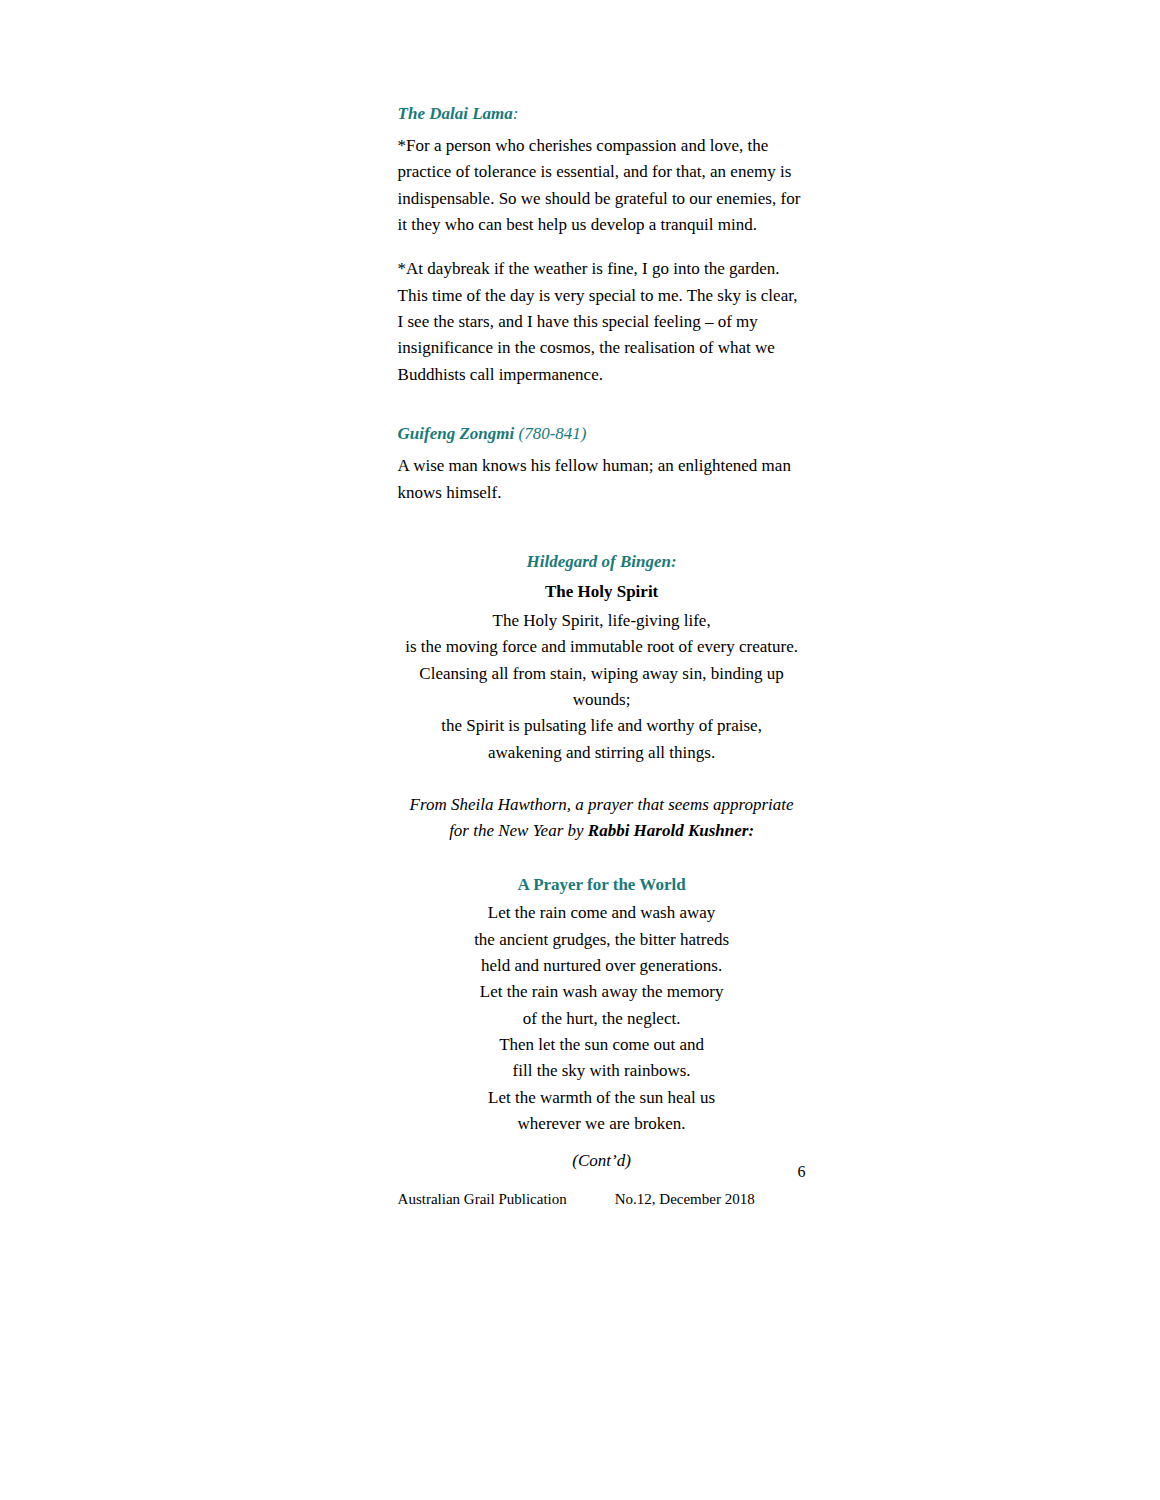The Dalai Lama:
*For a person who cherishes compassion and love, the practice of tolerance is essential, and for that, an enemy is indispensable. So we should be grateful to our enemies, for it they who can best help us develop a tranquil mind.
*At daybreak if the weather is fine, I go into the garden. This time of the day is very special to me. The sky is clear, I see the stars, and I have this special feeling – of my insignificance in the cosmos, the realisation of what we Buddhists call impermanence.
Guifeng Zongmi (780-841)
A wise man knows his fellow human; an enlightened man knows himself.
Hildegard of Bingen:
The Holy Spirit
The Holy Spirit, life-giving life,
is the moving force and immutable root of every creature.
Cleansing all from stain, wiping away sin, binding up wounds;
the Spirit is pulsating life and worthy of praise,
awakening and stirring all things.
From Sheila Hawthorn, a prayer that seems appropriate for the New Year by Rabbi Harold Kushner:
A Prayer for the World
Let the rain come and wash away
the ancient grudges, the bitter hatreds
held and nurtured over generations.
Let the rain wash away the memory
of the hurt, the neglect.
Then let the sun come out and
fill the sky with rainbows.
Let the warmth of the sun heal us
wherever we are broken.
(Cont’d)
6
Australian Grail Publication No.12, December 2018